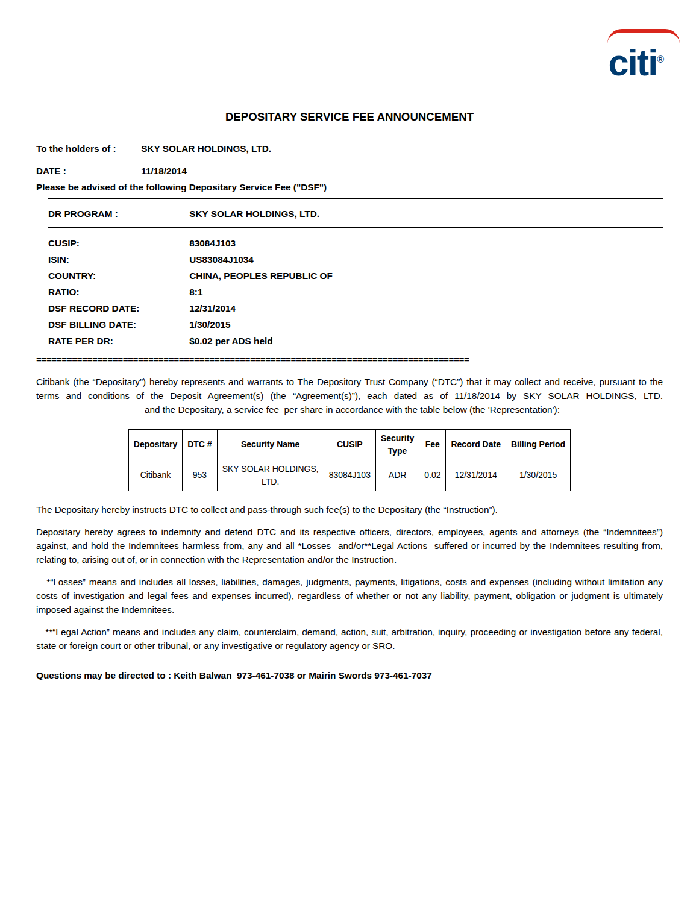citi®
DEPOSITARY SERVICE FEE ANNOUNCEMENT
To the holders of : SKY SOLAR HOLDINGS, LTD.
DATE : 11/18/2014
Please be advised of the following Depositary Service Fee ("DSF")
DR PROGRAM : SKY SOLAR HOLDINGS, LTD.
CUSIP: 83084J103
ISIN: US83084J1034
COUNTRY: CHINA, PEOPLES REPUBLIC OF
RATIO: 8:1
DSF RECORD DATE: 12/31/2014
DSF BILLING DATE: 1/30/2015
RATE PER DR: $0.02 per ADS held
=====================================================================================
Citibank (the “Depositary”) hereby represents and warrants to The Depository Trust Company (“DTC”) that it may collect and receive, pursuant to the terms and conditions of the Deposit Agreement(s) (the “Agreement(s)”), each dated as of 11/18/2014 by SKY SOLAR HOLDINGS, LTD. and the Depositary, a service fee per share in accordance with the table below (the 'Representation'):
| Depositary | DTC # | Security Name | CUSIP | Security Type | Fee | Record Date | Billing Period |
| --- | --- | --- | --- | --- | --- | --- | --- |
| Citibank | 953 | SKY SOLAR HOLDINGS, LTD. | 83084J103 | ADR | 0.02 | 12/31/2014 | 1/30/2015 |
The Depositary hereby instructs DTC to collect and pass-through such fee(s) to the Depositary (the “Instruction”).
Depositary hereby agrees to indemnify and defend DTC and its respective officers, directors, employees, agents and attorneys (the “Indemnitees”) against, and hold the Indemnitees harmless from, any and all *Losses and/or**Legal Actions suffered or incurred by the Indemnitees resulting from, relating to, arising out of, or in connection with the Representation and/or the Instruction.
*“Losses” means and includes all losses, liabilities, damages, judgments, payments, litigations, costs and expenses (including without limitation any costs of investigation and legal fees and expenses incurred), regardless of whether or not any liability, payment, obligation or judgment is ultimately imposed against the Indemnitees.
**“Legal Action” means and includes any claim, counterclaim, demand, action, suit, arbitration, inquiry, proceeding or investigation before any federal, state or foreign court or other tribunal, or any investigative or regulatory agency or SRO.
Questions may be directed to : Keith Balwan 973-461-7038 or Mairin Swords 973-461-7037